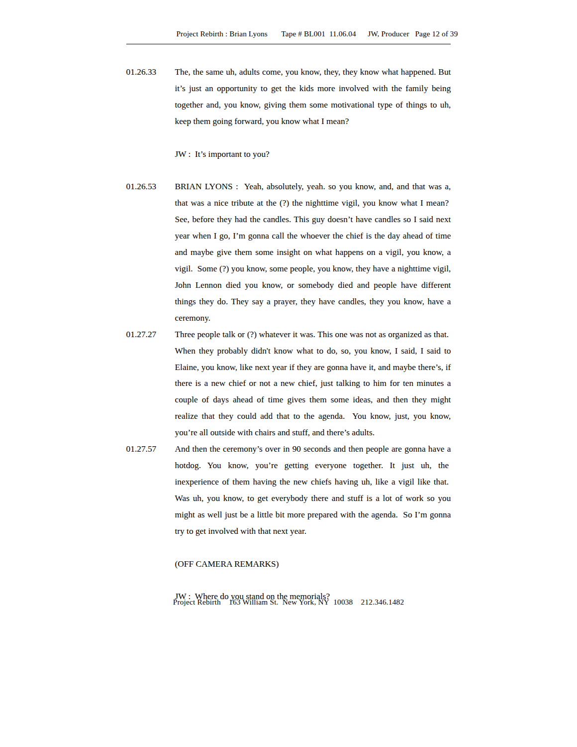Project Rebirth : Brian Lyons Tape # BL001 11.06.04 JW, Producer Page 12 of 39
| 01.26.33 | The, the same uh, adults come, you know, they, they know what happened. But it’s just an opportunity to get the kids more involved with the family being together and, you know, giving them some motivational type of things to uh, keep them going forward, you know what I mean? |
| | JW : It’s important to you? |
| 01.26.53 | BRIAN LYONS : Yeah, absolutely, yeah. so you know, and, and that was a, that was a nice tribute at the (?) the nighttime vigil, you know what I mean? See, before they had the candles. This guy doesn’t have candles so I said next year when I go, I’m gonna call the whoever the chief is the day ahead of time and maybe give them some insight on what happens on a vigil, you know, a vigil. Some (?) you know, some people, you know, they have a nighttime vigil, John Lennon died you know, or somebody died and people have different things they do. They say a prayer, they have candles, they you know, have a ceremony. |
| 01.27.27 | Three people talk or (?) whatever it was. This one was not as organized as that. When they probably didn't know what to do, so, you know, I said, I said to Elaine, you know, like next year if they are gonna have it, and maybe there’s, if there is a new chief or not a new chief, just talking to him for ten minutes a couple of days ahead of time gives them some ideas, and then they might realize that they could add that to the agenda. You know, just, you know, you’re all outside with chairs and stuff, and there’s adults. |
| 01.27.57 | And then the ceremony’s over in 90 seconds and then people are gonna have a hotdog. You know, you’re getting everyone together. It just uh, the inexperience of them having the new chiefs having uh, like a vigil like that. Was uh, you know, to get everybody there and stuff is a lot of work so you might as well just be a little bit more prepared with the agenda. So I’m gonna try to get involved with that next year. |
| | (OFF CAMERA REMARKS) |
| | JW : Where do you stand on the memorials? |
Project Rebirth 163 William St. New York, NY 10038 212.346.1482